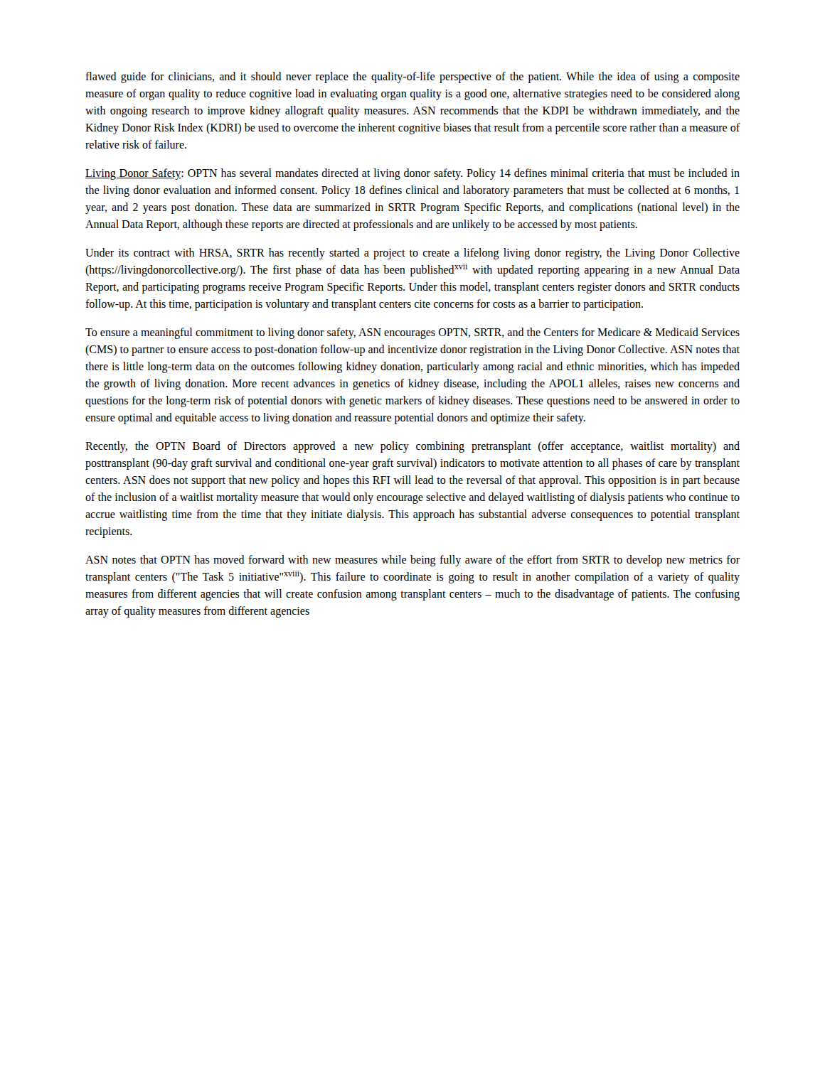flawed guide for clinicians, and it should never replace the quality-of-life perspective of the patient. While the idea of using a composite measure of organ quality to reduce cognitive load in evaluating organ quality is a good one, alternative strategies need to be considered along with ongoing research to improve kidney allograft quality measures. ASN recommends that the KDPI be withdrawn immediately, and the Kidney Donor Risk Index (KDRI) be used to overcome the inherent cognitive biases that result from a percentile score rather than a measure of relative risk of failure.
Living Donor Safety: OPTN has several mandates directed at living donor safety. Policy 14 defines minimal criteria that must be included in the living donor evaluation and informed consent. Policy 18 defines clinical and laboratory parameters that must be collected at 6 months, 1 year, and 2 years post donation. These data are summarized in SRTR Program Specific Reports, and complications (national level) in the Annual Data Report, although these reports are directed at professionals and are unlikely to be accessed by most patients.
Under its contract with HRSA, SRTR has recently started a project to create a lifelong living donor registry, the Living Donor Collective (https://livingdonorcollective.org/). The first phase of data has been publishedxvii with updated reporting appearing in a new Annual Data Report, and participating programs receive Program Specific Reports. Under this model, transplant centers register donors and SRTR conducts follow-up. At this time, participation is voluntary and transplant centers cite concerns for costs as a barrier to participation.
To ensure a meaningful commitment to living donor safety, ASN encourages OPTN, SRTR, and the Centers for Medicare & Medicaid Services (CMS) to partner to ensure access to post-donation follow-up and incentivize donor registration in the Living Donor Collective. ASN notes that there is little long-term data on the outcomes following kidney donation, particularly among racial and ethnic minorities, which has impeded the growth of living donation. More recent advances in genetics of kidney disease, including the APOL1 alleles, raises new concerns and questions for the long-term risk of potential donors with genetic markers of kidney diseases. These questions need to be answered in order to ensure optimal and equitable access to living donation and reassure potential donors and optimize their safety.
Recently, the OPTN Board of Directors approved a new policy combining pretransplant (offer acceptance, waitlist mortality) and posttransplant (90-day graft survival and conditional one-year graft survival) indicators to motivate attention to all phases of care by transplant centers. ASN does not support that new policy and hopes this RFI will lead to the reversal of that approval. This opposition is in part because of the inclusion of a waitlist mortality measure that would only encourage selective and delayed waitlisting of dialysis patients who continue to accrue waitlisting time from the time that they initiate dialysis. This approach has substantial adverse consequences to potential transplant recipients.
ASN notes that OPTN has moved forward with new measures while being fully aware of the effort from SRTR to develop new metrics for transplant centers ("The Task 5 initiative"xviii). This failure to coordinate is going to result in another compilation of a variety of quality measures from different agencies that will create confusion among transplant centers – much to the disadvantage of patients. The confusing array of quality measures from different agencies